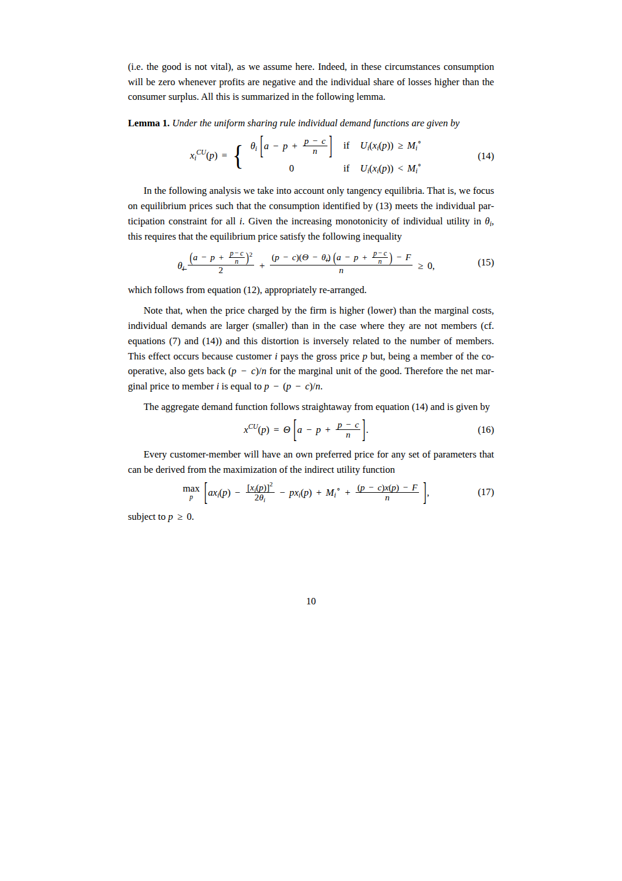(i.e. the good is not vital), as we assume here. Indeed, in these circumstances consumption will be zero whenever profits are negative and the individual share of losses higher than the consumer surplus. All this is summarized in the following lemma.
Lemma 1. Under the uniform sharing rule individual demand functions are given by
xiCU(p) = { θi [a − p + p − c n] if Ui(xi(p)) ≥ Mi∘ 0 if Ui(xi(p)) < Mi∘
(14)
In the following analysis we take into account only tangency equilibria. That is, we focus on equilibrium prices such that the consumption identified by (13) meets the individual participation constraint for all i. Given the increasing monotonicity of individual utility in θi, this requires that the equilibrium price satisfy the following inequality
θi̲ (a − p + p−c n)22 + (p − c)(Θ − θi̲) (a − p + p−c n) − F n ≥ 0,
(15)
which follows from equation (12), appropriately re-arranged.
Note that, when the price charged by the firm is higher (lower) than the marginal costs, individual demands are larger (smaller) than in the case where they are not members (cf. equations (7) and (14)) and this distortion is inversely related to the number of members. This effect occurs because customer i pays the gross price p but, being a member of the cooperative, also gets back (p − c)/n for the marginal unit of the good. Therefore the net marginal price to member i is equal to p − (p − c)/n.
The aggregate demand function follows straightaway from equation (14) and is given by
xCU(p) = Θ [a − p + p − c n].
(16)
Every customer-member will have an own preferred price for any set of parameters that can be derived from the maximization of the indirect utility function
max p [axi(p) − [xi(p)]22θi − pxi(p) + Mi∘ + (p − c)x(p) − F n ],
(17)
subject to p ≥ 0.
10